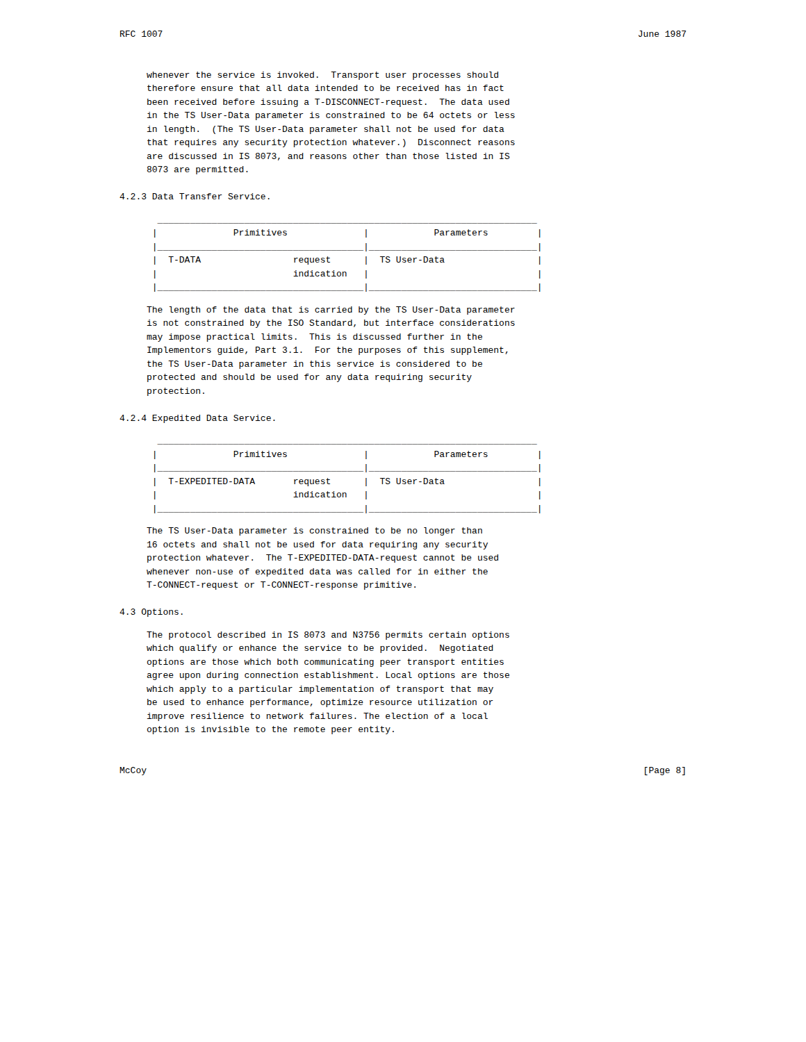RFC 1007 June 1987
whenever the service is invoked. Transport user processes should therefore ensure that all data intended to be received has in fact been received before issuing a T-DISCONNECT-request. The data used in the TS User-Data parameter is constrained to be 64 octets or less in length. (The TS User-Data parameter shall not be used for data that requires any security protection whatever.) Disconnect reasons are discussed in IS 8073, and reasons other than those listed in IS 8073 are permitted.
4.2.3 Data Transfer Service.
  ______________________________________________________________________
 |              Primitives              |            Parameters         |
 |______________________________________|_______________________________|
 |  T-DATA                 request      |  TS User-Data                 |
 |                         indication   |                               |
 |______________________________________|_______________________________|
The length of the data that is carried by the TS User-Data parameter is not constrained by the ISO Standard, but interface considerations may impose practical limits. This is discussed further in the Implementors guide, Part 3.1. For the purposes of this supplement, the TS User-Data parameter in this service is considered to be protected and should be used for any data requiring security protection.
4.2.4 Expedited Data Service.
  ______________________________________________________________________
 |              Primitives              |            Parameters         |
 |______________________________________|_______________________________|
 |  T-EXPEDITED-DATA       request      |  TS User-Data                 |
 |                         indication   |                               |
 |______________________________________|_______________________________|
The TS User-Data parameter is constrained to be no longer than 16 octets and shall not be used for data requiring any security protection whatever. The T-EXPEDITED-DATA-request cannot be used whenever non-use of expedited data was called for in either the T-CONNECT-request or T-CONNECT-response primitive.
4.3 Options.
The protocol described in IS 8073 and N3756 permits certain options which qualify or enhance the service to be provided. Negotiated options are those which both communicating peer transport entities agree upon during connection establishment. Local options are those which apply to a particular implementation of transport that may be used to enhance performance, optimize resource utilization or improve resilience to network failures. The election of a local option is invisible to the remote peer entity.
McCoy [Page 8]